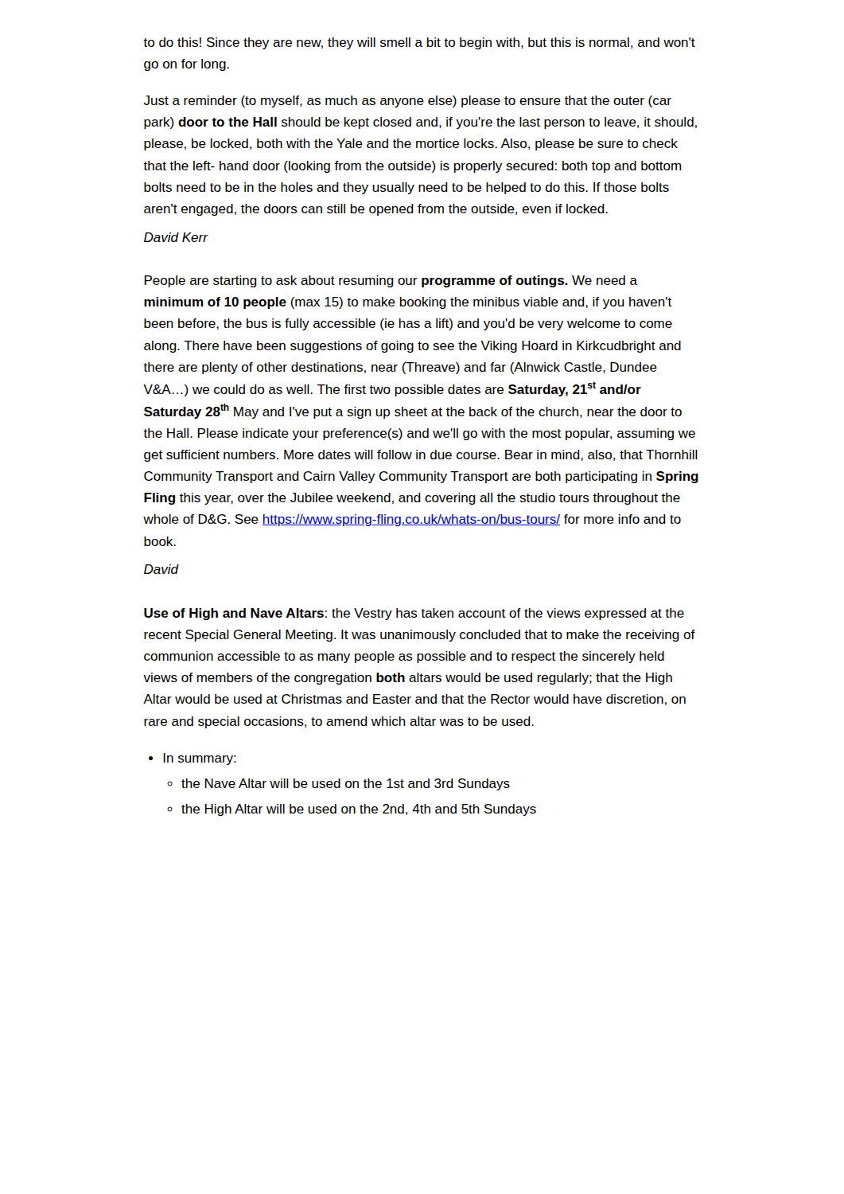to do this! Since they are new, they will smell a bit to begin with, but this is normal, and won't go on for long.
Just a reminder (to myself, as much as anyone else) please to ensure that the outer (car park) door to the Hall should be kept closed and, if you're the last person to leave, it should, please, be locked, both with the Yale and the mortice locks. Also, please be sure to check that the left- hand door (looking from the outside) is properly secured: both top and bottom bolts need to be in the holes and they usually need to be helped to do this. If those bolts aren't engaged, the doors can still be opened from the outside, even if locked.
David Kerr
People are starting to ask about resuming our programme of outings. We need a minimum of 10 people (max 15) to make booking the minibus viable and, if you haven't been before, the bus is fully accessible (ie has a lift) and you'd be very welcome to come along. There have been suggestions of going to see the Viking Hoard in Kirkcudbright and there are plenty of other destinations, near (Threave) and far (Alnwick Castle, Dundee V&A…) we could do as well. The first two possible dates are Saturday, 21st and/or Saturday 28th May and I've put a sign up sheet at the back of the church, near the door to the Hall. Please indicate your preference(s) and we'll go with the most popular, assuming we get sufficient numbers. More dates will follow in due course. Bear in mind, also, that Thornhill Community Transport and Cairn Valley Community Transport are both participating in Spring Fling this year, over the Jubilee weekend, and covering all the studio tours throughout the whole of D&G. See https://www.spring-fling.co.uk/whats-on/bus-tours/ for more info and to book.
David
Use of High and Nave Altars: the Vestry has taken account of the views expressed at the recent Special General Meeting. It was unanimously concluded that to make the receiving of communion accessible to as many people as possible and to respect the sincerely held views of members of the congregation both altars would be used regularly; that the High Altar would be used at Christmas and Easter and that the Rector would have discretion, on rare and special occasions, to amend which altar was to be used.
In summary:
the Nave Altar will be used on the 1st and 3rd Sundays
the High Altar will be used on the 2nd, 4th and 5th Sundays